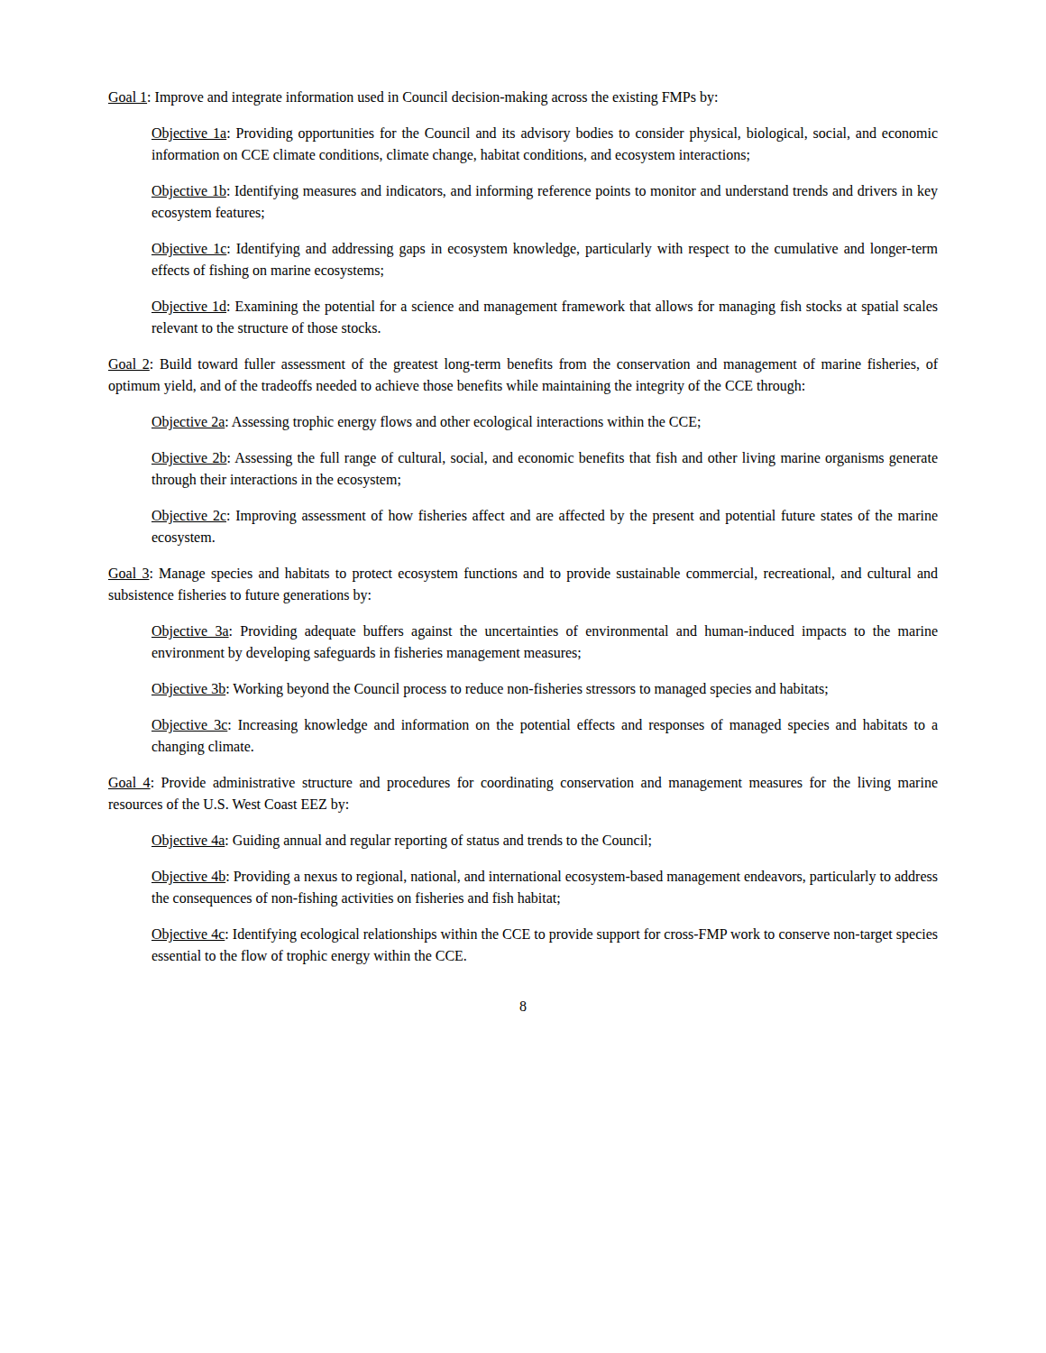Goal 1: Improve and integrate information used in Council decision-making across the existing FMPs by:
Objective 1a: Providing opportunities for the Council and its advisory bodies to consider physical, biological, social, and economic information on CCE climate conditions, climate change, habitat conditions, and ecosystem interactions;
Objective 1b: Identifying measures and indicators, and informing reference points to monitor and understand trends and drivers in key ecosystem features;
Objective 1c: Identifying and addressing gaps in ecosystem knowledge, particularly with respect to the cumulative and longer-term effects of fishing on marine ecosystems;
Objective 1d: Examining the potential for a science and management framework that allows for managing fish stocks at spatial scales relevant to the structure of those stocks.
Goal 2: Build toward fuller assessment of the greatest long-term benefits from the conservation and management of marine fisheries, of optimum yield, and of the tradeoffs needed to achieve those benefits while maintaining the integrity of the CCE through:
Objective 2a: Assessing trophic energy flows and other ecological interactions within the CCE;
Objective 2b: Assessing the full range of cultural, social, and economic benefits that fish and other living marine organisms generate through their interactions in the ecosystem;
Objective 2c: Improving assessment of how fisheries affect and are affected by the present and potential future states of the marine ecosystem.
Goal 3: Manage species and habitats to protect ecosystem functions and to provide sustainable commercial, recreational, and cultural and subsistence fisheries to future generations by:
Objective 3a: Providing adequate buffers against the uncertainties of environmental and human-induced impacts to the marine environment by developing safeguards in fisheries management measures;
Objective 3b: Working beyond the Council process to reduce non-fisheries stressors to managed species and habitats;
Objective 3c: Increasing knowledge and information on the potential effects and responses of managed species and habitats to a changing climate.
Goal 4: Provide administrative structure and procedures for coordinating conservation and management measures for the living marine resources of the U.S. West Coast EEZ by:
Objective 4a: Guiding annual and regular reporting of status and trends to the Council;
Objective 4b: Providing a nexus to regional, national, and international ecosystem-based management endeavors, particularly to address the consequences of non-fishing activities on fisheries and fish habitat;
Objective 4c: Identifying ecological relationships within the CCE to provide support for cross-FMP work to conserve non-target species essential to the flow of trophic energy within the CCE.
8